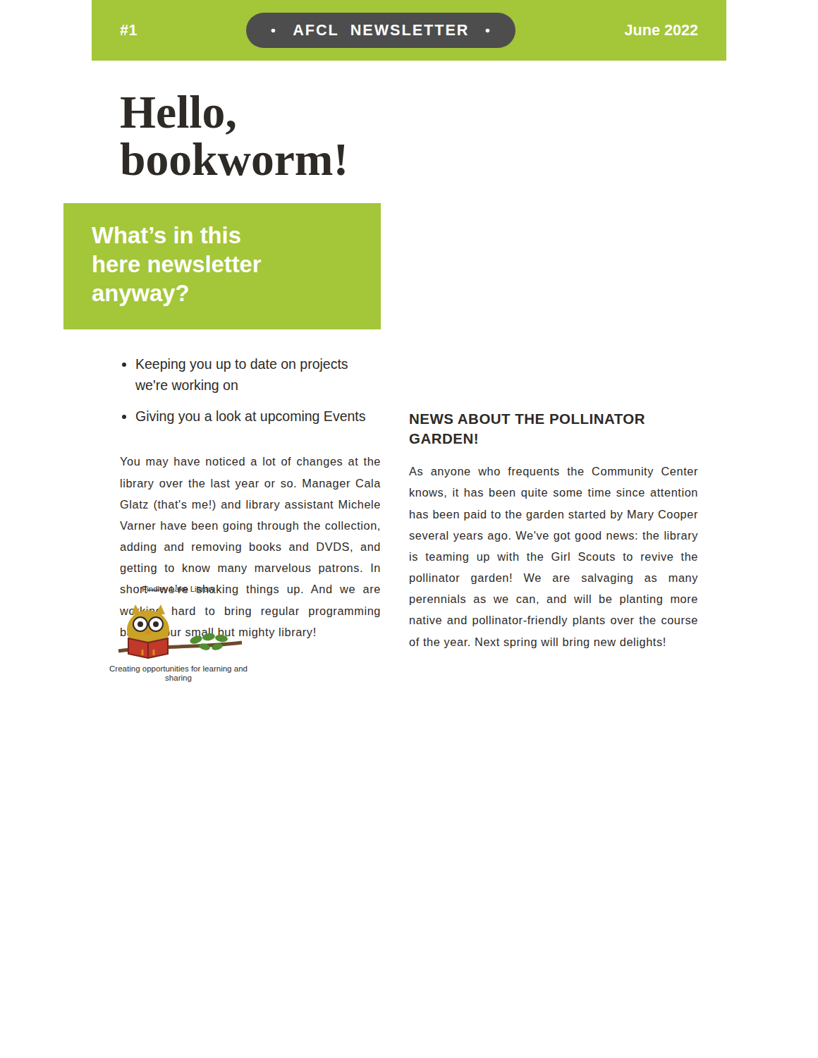#1
● AFCL NEWSLETTER ●
June 2022
Hello,
bookworm!
What’s in this
here newsletter
anyway?
Keeping you up to date on projects we're working on
Giving you a look at upcoming Events
You may have noticed a lot of changes at the library over the last year or so. Manager Cala Glatz (that's me!) and library assistant Michele Varner have been going through the collection, adding and removing books and DVDS, and getting to know many marvelous patrons. In short—we're shaking things up. And we are working hard to bring regular programming back to our small but mighty library!
News about the pollinator garden!
As anyone who frequents the Community Center knows, it has been quite some time since attention has been paid to the garden started by Mary Cooper several years ago. We've got good news: the library is teaming up with the Girl Scouts to revive the pollinator garden! We are salvaging as many perennials as we can, and will be planting more native and pollinator-friendly plants over the course of the year. Next spring will bring new delights!
Findley Lake Library
Creating opportunities for learning and sharing